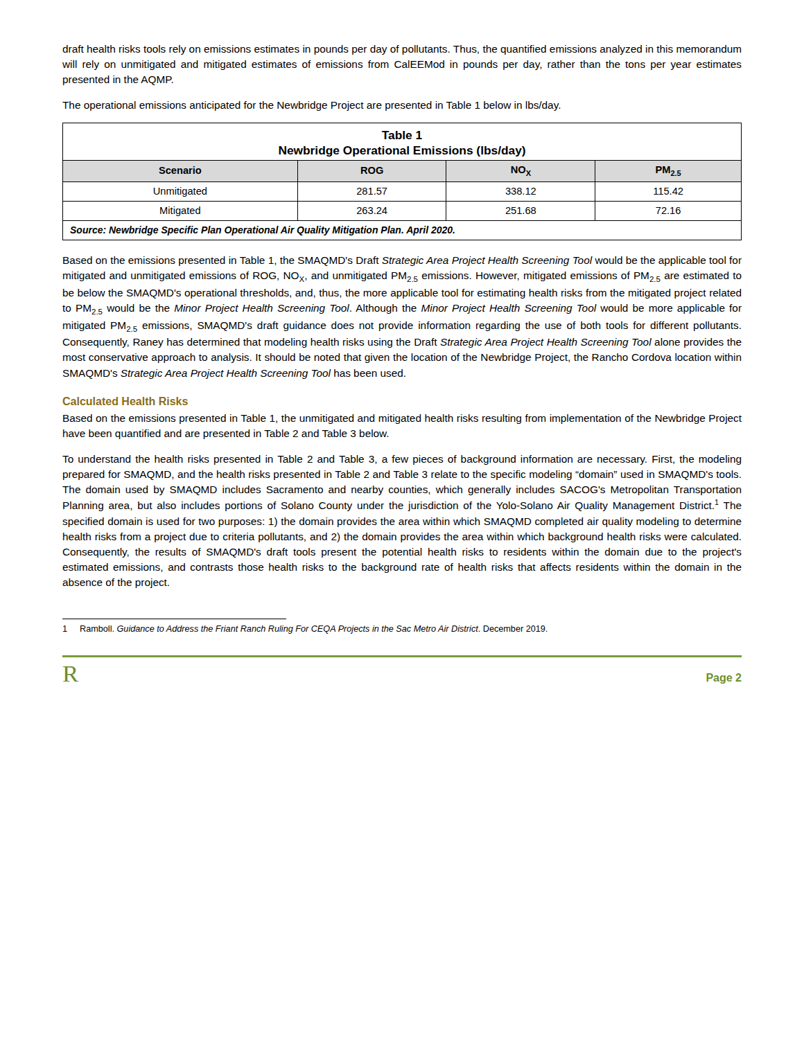draft health risks tools rely on emissions estimates in pounds per day of pollutants. Thus, the quantified emissions analyzed in this memorandum will rely on unmitigated and mitigated estimates of emissions from CalEEMod in pounds per day, rather than the tons per year estimates presented in the AQMP.
The operational emissions anticipated for the Newbridge Project are presented in Table 1 below in lbs/day.
Table 1 Newbridge Operational Emissions (lbs/day)
| Scenario | ROG | NO X | PM 2.5 |
| --- | --- | --- | --- |
| Unmitigated | 281.57 | 338.12 | 115.42 |
| Mitigated | 263.24 | 251.68 | 72.16 |
| Source: Newbridge Specific Plan Operational Air Quality Mitigation Plan. April 2020. |
Based on the emissions presented in Table 1, the SMAQMD's Draft Strategic Area Project Health Screening Tool would be the applicable tool for mitigated and unmitigated emissions of ROG, NOX, and unmitigated PM2.5 emissions. However, mitigated emissions of PM2.5 are estimated to be below the SMAQMD's operational thresholds, and, thus, the more applicable tool for estimating health risks from the mitigated project related to PM2.5 would be the Minor Project Health Screening Tool. Although the Minor Project Health Screening Tool would be more applicable for mitigated PM2.5 emissions, SMAQMD's draft guidance does not provide information regarding the use of both tools for different pollutants. Consequently, Raney has determined that modeling health risks using the Draft Strategic Area Project Health Screening Tool alone provides the most conservative approach to analysis. It should be noted that given the location of the Newbridge Project, the Rancho Cordova location within SMAQMD's Strategic Area Project Health Screening Tool has been used.
Calculated Health Risks
Based on the emissions presented in Table 1, the unmitigated and mitigated health risks resulting from implementation of the Newbridge Project have been quantified and are presented in Table 2 and Table 3 below.
To understand the health risks presented in Table 2 and Table 3, a few pieces of background information are necessary. First, the modeling prepared for SMAQMD, and the health risks presented in Table 2 and Table 3 relate to the specific modeling “domain” used in SMAQMD's tools. The domain used by SMAQMD includes Sacramento and nearby counties, which generally includes SACOG's Metropolitan Transportation Planning area, but also includes portions of Solano County under the jurisdiction of the Yolo-Solano Air Quality Management District.1 The specified domain is used for two purposes: 1) the domain provides the area within which SMAQMD completed air quality modeling to determine health risks from a project due to criteria pollutants, and 2) the domain provides the area within which background health risks were calculated. Consequently, the results of SMAQMD's draft tools present the potential health risks to residents within the domain due to the project's estimated emissions, and contrasts those health risks to the background rate of health risks that affects residents within the domain in the absence of the project.
1 Ramboll. Guidance to Address the Friant Ranch Ruling For CEQA Projects in the Sac Metro Air District. December 2019.
R
Page 2